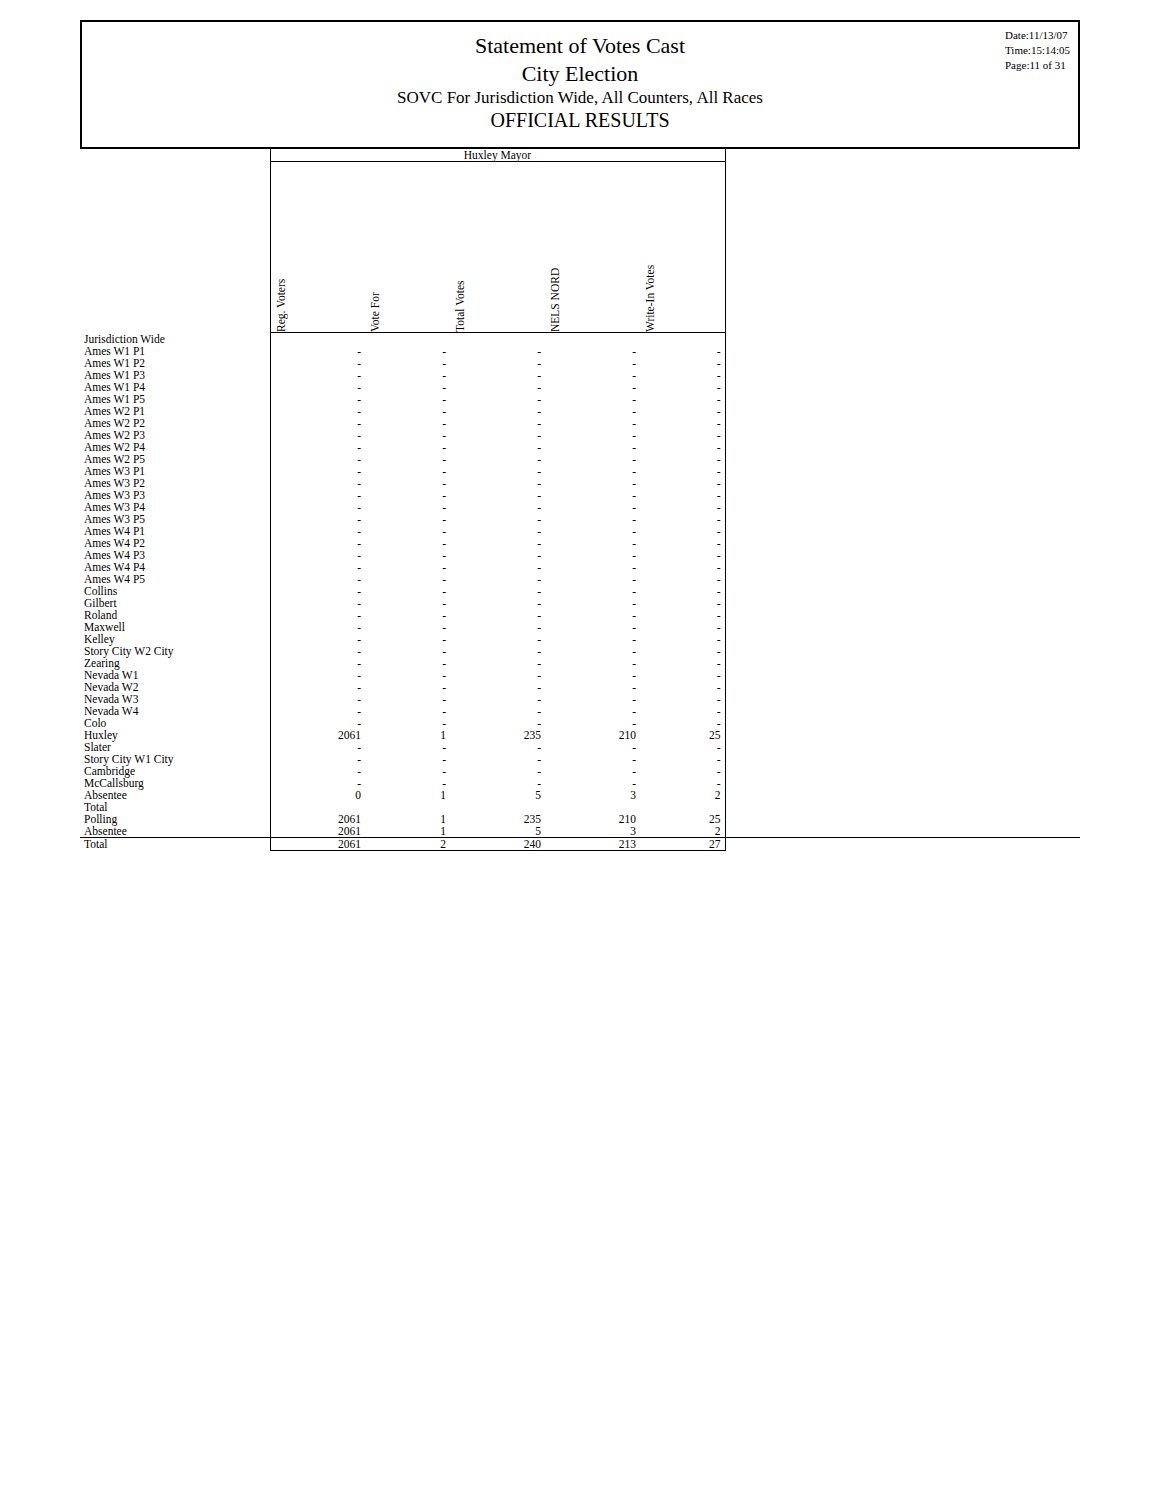Date:11/13/07
Time:15:14:05
Page:11 of 31
Statement of Votes Cast
City Election
SOVC For Jurisdiction Wide, All Counters, All Races
OFFICIAL RESULTS
| | Huxley Mayor | |
| | Reg. Voters | Vote For | Total Votes | NELS NORD | Write-In Votes | |
| Jurisdiction Wide | | | | | | |
| Ames W1 P1 | - | - | - | - | - | |
| Ames W1 P2 | - | - | - | - | - | |
| Ames W1 P3 | - | - | - | - | - | |
| Ames W1 P4 | - | - | - | - | - | |
| Ames W1 P5 | - | - | - | - | - | |
| Ames W2 P1 | - | - | - | - | - | |
| Ames W2 P2 | - | - | - | - | - | |
| Ames W2 P3 | - | - | - | - | - | |
| Ames W2 P4 | - | - | - | - | - | |
| Ames W2 P5 | - | - | - | - | - | |
| Ames W3 P1 | - | - | - | - | - | |
| Ames W3 P2 | - | - | - | - | - | |
| Ames W3 P3 | - | - | - | - | - | |
| Ames W3 P4 | - | - | - | - | - | |
| Ames W3 P5 | - | - | - | - | - | |
| Ames W4 P1 | - | - | - | - | - | |
| Ames W4 P2 | - | - | - | - | - | |
| Ames W4 P3 | - | - | - | - | - | |
| Ames W4 P4 | - | - | - | - | - | |
| Ames W4 P5 | - | - | - | - | - | |
| Collins | - | - | - | - | - | |
| Gilbert | - | - | - | - | - | |
| Roland | - | - | - | - | - | |
| Maxwell | - | - | - | - | - | |
| Kelley | - | - | - | - | - | |
| Story City W2 City | - | - | - | - | - | |
| Zearing | - | - | - | - | - | |
| Nevada W1 | - | - | - | - | - | |
| Nevada W2 | - | - | - | - | - | |
| Nevada W3 | - | - | - | - | - | |
| Nevada W4 | - | - | - | - | - | |
| Colo | - | - | - | - | - | |
| Huxley | 2061 | 1 | 235 | 210 | 25 | |
| Slater | - | - | - | - | - | |
| Story City W1 City | - | - | - | - | - | |
| Cambridge | - | - | - | - | - | |
| McCallsburg | - | - | - | - | - | |
| Absentee | 0 | 1 | 5 | 3 | 2 | |
| Total | | | | | | |
| Polling | 2061 | 1 | 235 | 210 | 25 | |
| Absentee | 2061 | 1 | 5 | 3 | 2 | |
| Total | 2061 | 2 | 240 | 213 | 27 | |